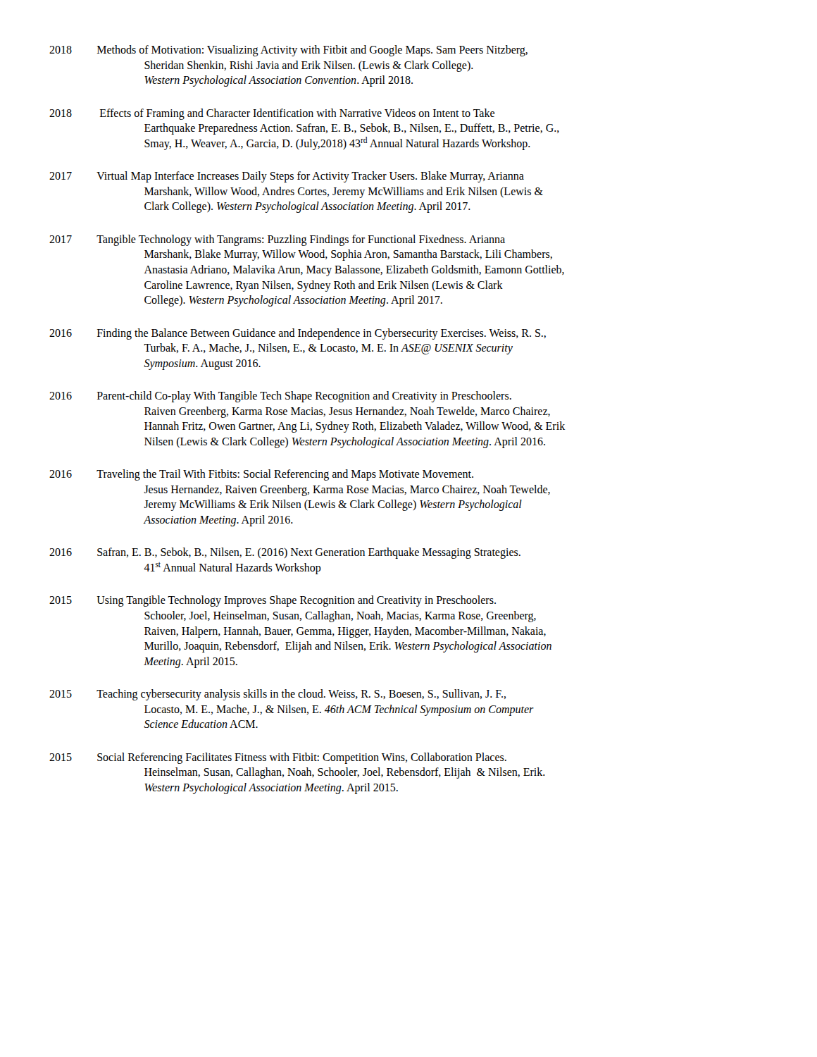2018
Methods of Motivation: Visualizing Activity with Fitbit and Google Maps. Sam Peers Nitzberg, Sheridan Shenkin, Rishi Javia and Erik Nilsen. (Lewis & Clark College). Western Psychological Association Convention. April 2018.
2018
Effects of Framing and Character Identification with Narrative Videos on Intent to Take Earthquake Preparedness Action. Safran, E. B., Sebok, B., Nilsen, E., Duffett, B., Petrie, G., Smay, H., Weaver, A., Garcia, D. (July,2018) 43rd Annual Natural Hazards Workshop.
2017
Virtual Map Interface Increases Daily Steps for Activity Tracker Users. Blake Murray, Arianna Marshank, Willow Wood, Andres Cortes, Jeremy McWilliams and Erik Nilsen (Lewis & Clark College). Western Psychological Association Meeting. April 2017.
2017
Tangible Technology with Tangrams: Puzzling Findings for Functional Fixedness. Arianna Marshank, Blake Murray, Willow Wood, Sophia Aron, Samantha Barstack, Lili Chambers, Anastasia Adriano, Malavika Arun, Macy Balassone, Elizabeth Goldsmith, Eamonn Gottlieb, Caroline Lawrence, Ryan Nilsen, Sydney Roth and Erik Nilsen (Lewis & Clark College). Western Psychological Association Meeting. April 2017.
2016
Finding the Balance Between Guidance and Independence in Cybersecurity Exercises. Weiss, R. S., Turbak, F. A., Mache, J., Nilsen, E., & Locasto, M. E. In ASE@ USENIX Security Symposium. August 2016.
2016
Parent-child Co-play With Tangible Tech Shape Recognition and Creativity in Preschoolers. Raiven Greenberg, Karma Rose Macias, Jesus Hernandez, Noah Tewelde, Marco Chairez, Hannah Fritz, Owen Gartner, Ang Li, Sydney Roth, Elizabeth Valadez, Willow Wood, & Erik Nilsen (Lewis & Clark College) Western Psychological Association Meeting. April 2016.
2016
Traveling the Trail With Fitbits: Social Referencing and Maps Motivate Movement. Jesus Hernandez, Raiven Greenberg, Karma Rose Macias, Marco Chairez, Noah Tewelde, Jeremy McWilliams & Erik Nilsen (Lewis & Clark College) Western Psychological Association Meeting. April 2016.
2016
Safran, E. B., Sebok, B., Nilsen, E. (2016) Next Generation Earthquake Messaging Strategies. 41st Annual Natural Hazards Workshop
2015
Using Tangible Technology Improves Shape Recognition and Creativity in Preschoolers. Schooler, Joel, Heinselman, Susan, Callaghan, Noah, Macias, Karma Rose, Greenberg, Raiven, Halpern, Hannah, Bauer, Gemma, Higger, Hayden, Macomber-Millman, Nakaia, Murillo, Joaquin, Rebensdorf, Elijah and Nilsen, Erik. Western Psychological Association Meeting. April 2015.
2015
Teaching cybersecurity analysis skills in the cloud. Weiss, R. S., Boesen, S., Sullivan, J. F., Locasto, M. E., Mache, J., & Nilsen, E. 46th ACM Technical Symposium on Computer Science Education ACM.
2015
Social Referencing Facilitates Fitness with Fitbit: Competition Wins, Collaboration Places. Heinselman, Susan, Callaghan, Noah, Schooler, Joel, Rebensdorf, Elijah & Nilsen, Erik. Western Psychological Association Meeting. April 2015.